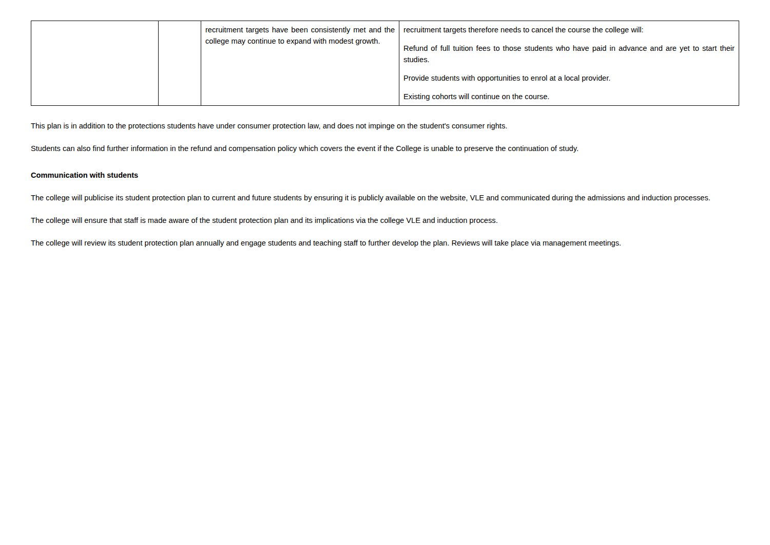| | | recruitment targets have been consistently met and the college may continue to expand with modest growth. | recruitment targets therefore needs to cancel the course the college will: Refund of full tuition fees to those students who have paid in advance and are yet to start their studies. Provide students with opportunities to enrol at a local provider. Existing cohorts will continue on the course. |
This plan is in addition to the protections students have under consumer protection law, and does not impinge on the student's consumer rights.
Students can also find further information in the refund and compensation policy which covers the event if the College is unable to preserve the continuation of study.
Communication with students
The college will publicise its student protection plan to current and future students by ensuring it is publicly available on the website, VLE and communicated during the admissions and induction processes.
The college will ensure that staff is made aware of the student protection plan and its implications via the college VLE and induction process.
The college will review its student protection plan annually and engage students and teaching staff to further develop the plan. Reviews will take place via management meetings.